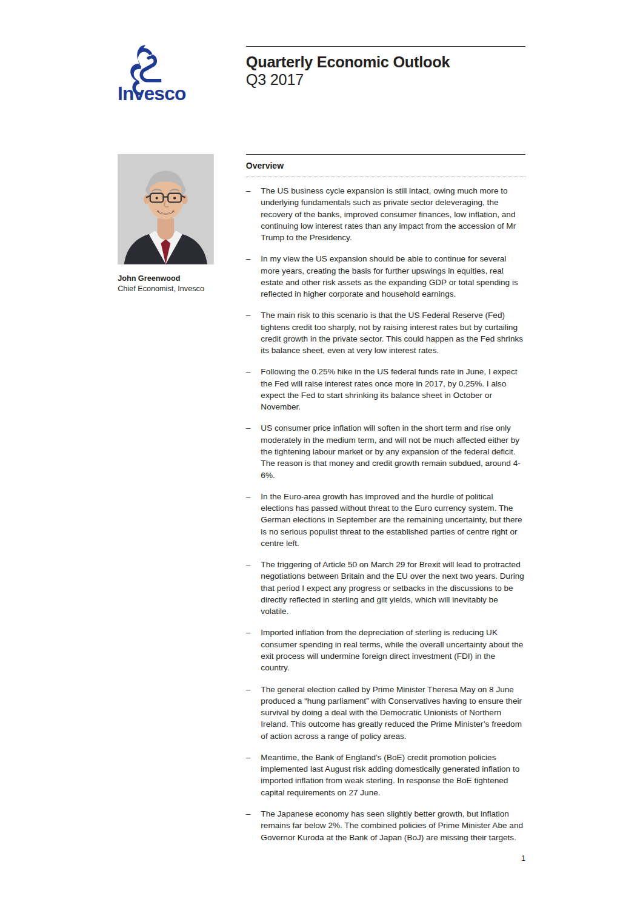Invesco
Quarterly Economic OutlookQ3 2017
John Greenwood
Chief Economist, Invesco
Overview
The US business cycle expansion is still intact, owing much more to underlying fundamentals such as private sector deleveraging, the recovery of the banks, improved consumer finances, low inflation, and continuing low interest rates than any impact from the accession of Mr Trump to the Presidency.
In my view the US expansion should be able to continue for several more years, creating the basis for further upswings in equities, real estate and other risk assets as the expanding GDP or total spending is reflected in higher corporate and household earnings.
The main risk to this scenario is that the US Federal Reserve (Fed) tightens credit too sharply, not by raising interest rates but by curtailing credit growth in the private sector. This could happen as the Fed shrinks its balance sheet, even at very low interest rates.
Following the 0.25% hike in the US federal funds rate in June, I expect the Fed will raise interest rates once more in 2017, by 0.25%. I also expect the Fed to start shrinking its balance sheet in October or November.
US consumer price inflation will soften in the short term and rise only moderately in the medium term, and will not be much affected either by the tightening labour market or by any expansion of the federal deficit. The reason is that money and credit growth remain subdued, around 4-6%.
In the Euro-area growth has improved and the hurdle of political elections has passed without threat to the Euro currency system. The German elections in September are the remaining uncertainty, but there is no serious populist threat to the established parties of centre right or centre left.
The triggering of Article 50 on March 29 for Brexit will lead to protracted negotiations between Britain and the EU over the next two years. During that period I expect any progress or setbacks in the discussions to be directly reflected in sterling and gilt yields, which will inevitably be volatile.
Imported inflation from the depreciation of sterling is reducing UK consumer spending in real terms, while the overall uncertainty about the exit process will undermine foreign direct investment (FDI) in the country.
The general election called by Prime Minister Theresa May on 8 June produced a “hung parliament” with Conservatives having to ensure their survival by doing a deal with the Democratic Unionists of Northern Ireland. This outcome has greatly reduced the Prime Minister’s freedom of action across a range of policy areas.
Meantime, the Bank of England’s (BoE) credit promotion policies implemented last August risk adding domestically generated inflation to imported inflation from weak sterling. In response the BoE tightened capital requirements on 27 June.
The Japanese economy has seen slightly better growth, but inflation remains far below 2%. The combined policies of Prime Minister Abe and Governor Kuroda at the Bank of Japan (BoJ) are missing their targets.
1